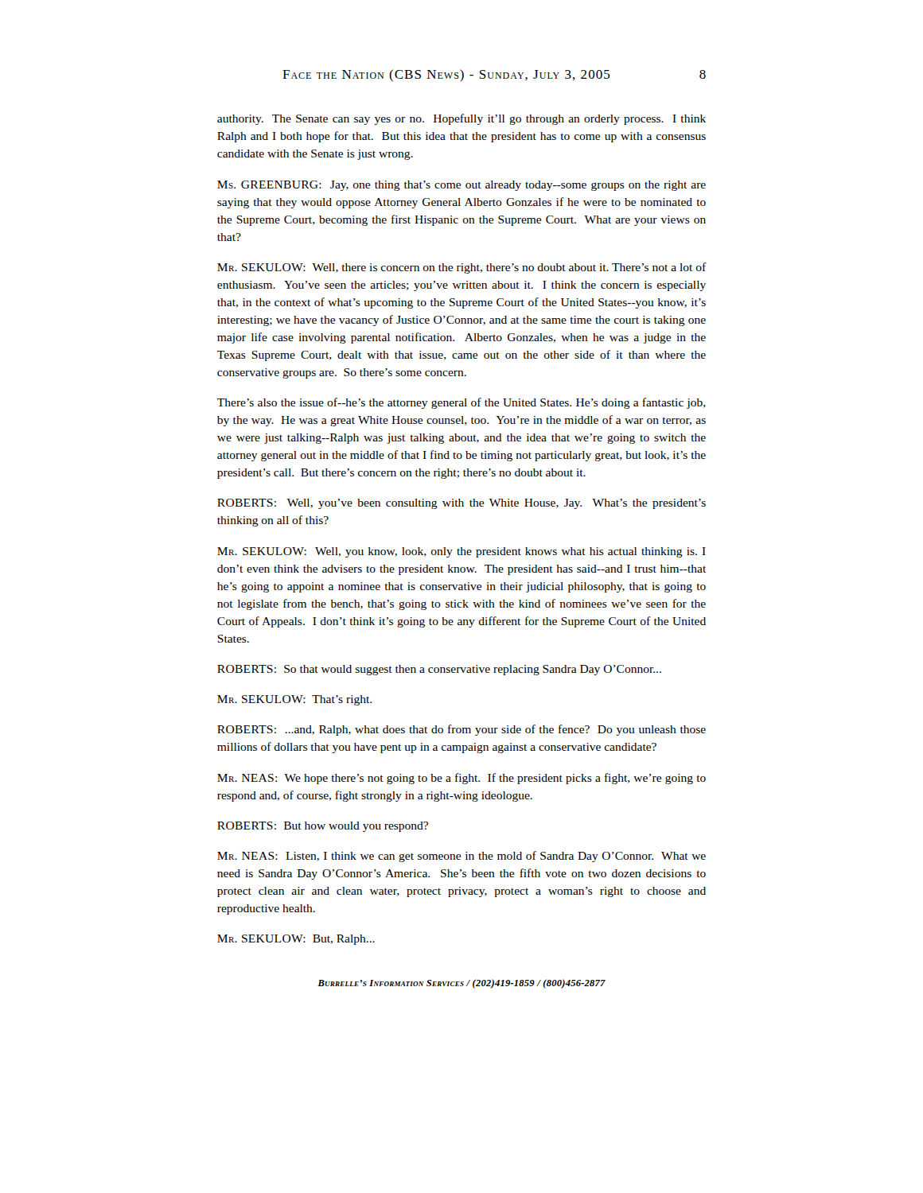Face the Nation (CBS News) - Sunday, July 3, 2005
8
authority. The Senate can say yes or no. Hopefully it’ll go through an orderly process. I think Ralph and I both hope for that. But this idea that the president has to come up with a consensus candidate with the Senate is just wrong.
Ms. GREENBURG: Jay, one thing that’s come out already today--some groups on the right are saying that they would oppose Attorney General Alberto Gonzales if he were to be nominated to the Supreme Court, becoming the first Hispanic on the Supreme Court. What are your views on that?
Mr. SEKULOW: Well, there is concern on the right, there’s no doubt about it. There’s not a lot of enthusiasm. You’ve seen the articles; you’ve written about it. I think the concern is especially that, in the context of what’s upcoming to the Supreme Court of the United States--you know, it’s interesting; we have the vacancy of Justice O’Connor, and at the same time the court is taking one major life case involving parental notification. Alberto Gonzales, when he was a judge in the Texas Supreme Court, dealt with that issue, came out on the other side of it than where the conservative groups are. So there’s some concern.
There’s also the issue of--he’s the attorney general of the United States. He’s doing a fantastic job, by the way. He was a great White House counsel, too. You’re in the middle of a war on terror, as we were just talking--Ralph was just talking about, and the idea that we’re going to switch the attorney general out in the middle of that I find to be timing not particularly great, but look, it’s the president’s call. But there’s concern on the right; there’s no doubt about it.
ROBERTS: Well, you’ve been consulting with the White House, Jay. What’s the president’s thinking on all of this?
Mr. SEKULOW: Well, you know, look, only the president knows what his actual thinking is. I don’t even think the advisers to the president know. The president has said--and I trust him--that he’s going to appoint a nominee that is conservative in their judicial philosophy, that is going to not legislate from the bench, that’s going to stick with the kind of nominees we’ve seen for the Court of Appeals. I don’t think it’s going to be any different for the Supreme Court of the United States.
ROBERTS: So that would suggest then a conservative replacing Sandra Day O’Connor...
Mr. SEKULOW: That’s right.
ROBERTS: ...and, Ralph, what does that do from your side of the fence? Do you unleash those millions of dollars that you have pent up in a campaign against a conservative candidate?
Mr. NEAS: We hope there’s not going to be a fight. If the president picks a fight, we’re going to respond and, of course, fight strongly in a right-wing ideologue.
ROBERTS: But how would you respond?
Mr. NEAS: Listen, I think we can get someone in the mold of Sandra Day O’Connor. What we need is Sandra Day O’Connor’s America. She’s been the fifth vote on two dozen decisions to protect clean air and clean water, protect privacy, protect a woman’s right to choose and reproductive health.
Mr. SEKULOW: But, Ralph...
Burrelle’s Information Services / (202)419-1859 / (800)456-2877